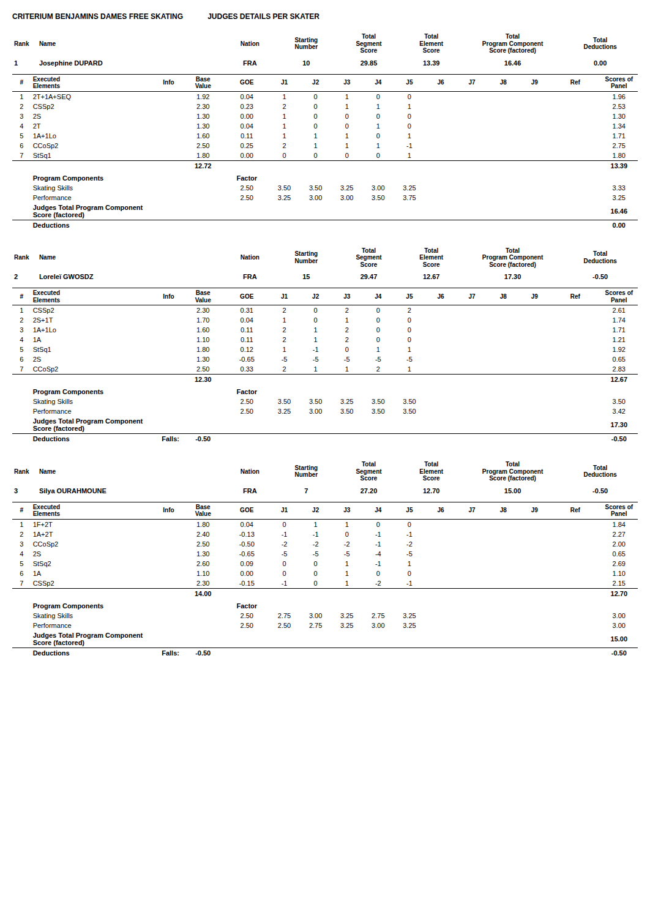CRITERIUM BENJAMINS DAMES FREE SKATINGJUDGES DETAILS PER SKATER
| Rank | Name | Nation | Starting Number | Total Segment Score | Total Element Score | Total Program Component Score (factored) | Total Deductions |
| --- | --- | --- | --- | --- | --- | --- | --- |
| 1 | Josephine DUPARD | FRA | 10 | 29.85 | 13.39 | 16.46 | 0.00 |
| # | Executed Elements | Info | Base Value | GOE | J1 | J2 | J3 | J4 | J5 | J6 | J7 | J8 | J9 | Ref | Scores of Panel |
| --- | --- | --- | --- | --- | --- | --- | --- | --- | --- | --- | --- | --- | --- | --- | --- |
| 1 | 2T+1A+SEQ | | 1.92 | 0.04 | 1 | 0 | 1 | 0 | 0 | | | | | | 1.96 |
| 2 | CSSp2 | | 2.30 | 0.23 | 2 | 0 | 1 | 1 | 1 | | | | | | 2.53 |
| 3 | 2S | | 1.30 | 0.00 | 1 | 0 | 0 | 0 | 0 | | | | | | 1.30 |
| 4 | 2T | | 1.30 | 0.04 | 1 | 0 | 0 | 1 | 0 | | | | | | 1.34 |
| 5 | 1A+1Lo | | 1.60 | 0.11 | 1 | 1 | 1 | 0 | 1 | | | | | | 1.71 |
| 6 | CCoSp2 | | 2.50 | 0.25 | 2 | 1 | 1 | 1 | -1 | | | | | | 2.75 |
| 7 | StSq1 | | 1.80 | 0.00 | 0 | 0 | 0 | 0 | 1 | | | | | | 1.80 |
| | | | 12.72 | | | | | | | | | | | | 13.39 |
| | Program Components | | | Factor | | | | | | | | | | | |
| | Skating Skills | | | 2.50 | 3.50 | 3.50 | 3.25 | 3.00 | 3.25 | | | | | | 3.33 |
| | Performance | | | 2.50 | 3.25 | 3.00 | 3.00 | 3.50 | 3.75 | | | | | | 3.25 |
| | Judges Total Program Component Score (factored) | | | | | | | | | | | | | | 16.46 |
| | Deductions | | | | | | | | | | | | | | 0.00 |
| Rank | Name | Nation | Starting Number | Total Segment Score | Total Element Score | Total Program Component Score (factored) | Total Deductions |
| --- | --- | --- | --- | --- | --- | --- | --- |
| 2 | Loreleï GWOSDZ | FRA | 15 | 29.47 | 12.67 | 17.30 | -0.50 |
| # | Executed Elements | Info | Base Value | GOE | J1 | J2 | J3 | J4 | J5 | J6 | J7 | J8 | J9 | Ref | Scores of Panel |
| --- | --- | --- | --- | --- | --- | --- | --- | --- | --- | --- | --- | --- | --- | --- | --- |
| 1 | CSSp2 | | 2.30 | 0.31 | 2 | 0 | 2 | 0 | 2 | | | | | | 2.61 |
| 2 | 2S+1T | | 1.70 | 0.04 | 1 | 0 | 1 | 0 | 0 | | | | | | 1.74 |
| 3 | 1A+1Lo | | 1.60 | 0.11 | 2 | 1 | 2 | 0 | 0 | | | | | | 1.71 |
| 4 | 1A | | 1.10 | 0.11 | 2 | 1 | 2 | 0 | 0 | | | | | | 1.21 |
| 5 | StSq1 | | 1.80 | 0.12 | 1 | -1 | 0 | 1 | 1 | | | | | | 1.92 |
| 6 | 2S | | 1.30 | -0.65 | -5 | -5 | -5 | -5 | -5 | | | | | | 0.65 |
| 7 | CCoSp2 | | 2.50 | 0.33 | 2 | 1 | 1 | 2 | 1 | | | | | | 2.83 |
| | | | 12.30 | | | | | | | | | | | | 12.67 |
| | Program Components | | | Factor | | | | | | | | | | | |
| | Skating Skills | | | 2.50 | 3.50 | 3.50 | 3.25 | 3.50 | 3.50 | | | | | | 3.50 |
| | Performance | | | 2.50 | 3.25 | 3.00 | 3.50 | 3.50 | 3.50 | | | | | | 3.42 |
| | Judges Total Program Component Score (factored) | | | | | | | | | | | | | | 17.30 |
| | Deductions | Falls: | -0.50 | | | | | | | | | | | | -0.50 |
| Rank | Name | Nation | Starting Number | Total Segment Score | Total Element Score | Total Program Component Score (factored) | Total Deductions |
| --- | --- | --- | --- | --- | --- | --- | --- |
| 3 | Silya OURAHMOUNE | FRA | 7 | 27.20 | 12.70 | 15.00 | -0.50 |
| # | Executed Elements | Info | Base Value | GOE | J1 | J2 | J3 | J4 | J5 | J6 | J7 | J8 | J9 | Ref | Scores of Panel |
| --- | --- | --- | --- | --- | --- | --- | --- | --- | --- | --- | --- | --- | --- | --- | --- |
| 1 | 1F+2T | | 1.80 | 0.04 | 0 | 1 | 1 | 0 | 0 | | | | | | 1.84 |
| 2 | 1A+2T | | 2.40 | -0.13 | -1 | -1 | 0 | -1 | -1 | | | | | | 2.27 |
| 3 | CCoSp2 | | 2.50 | -0.50 | -2 | -2 | -2 | -1 | -2 | | | | | | 2.00 |
| 4 | 2S | | 1.30 | -0.65 | -5 | -5 | -5 | -4 | -5 | | | | | | 0.65 |
| 5 | StSq2 | | 2.60 | 0.09 | 0 | 0 | 1 | -1 | 1 | | | | | | 2.69 |
| 6 | 1A | | 1.10 | 0.00 | 0 | 0 | 1 | 0 | 0 | | | | | | 1.10 |
| 7 | CSSp2 | | 2.30 | -0.15 | -1 | 0 | 1 | -2 | -1 | | | | | | 2.15 |
| | | | 14.00 | | | | | | | | | | | | 12.70 |
| | Program Components | | | Factor | | | | | | | | | | | |
| | Skating Skills | | | 2.50 | 2.75 | 3.00 | 3.25 | 2.75 | 3.25 | | | | | | 3.00 |
| | Performance | | | 2.50 | 2.50 | 2.75 | 3.25 | 3.00 | 3.25 | | | | | | 3.00 |
| | Judges Total Program Component Score (factored) | | | | | | | | | | | | | | 15.00 |
| | Deductions | Falls: | -0.50 | | | | | | | | | | | | -0.50 |